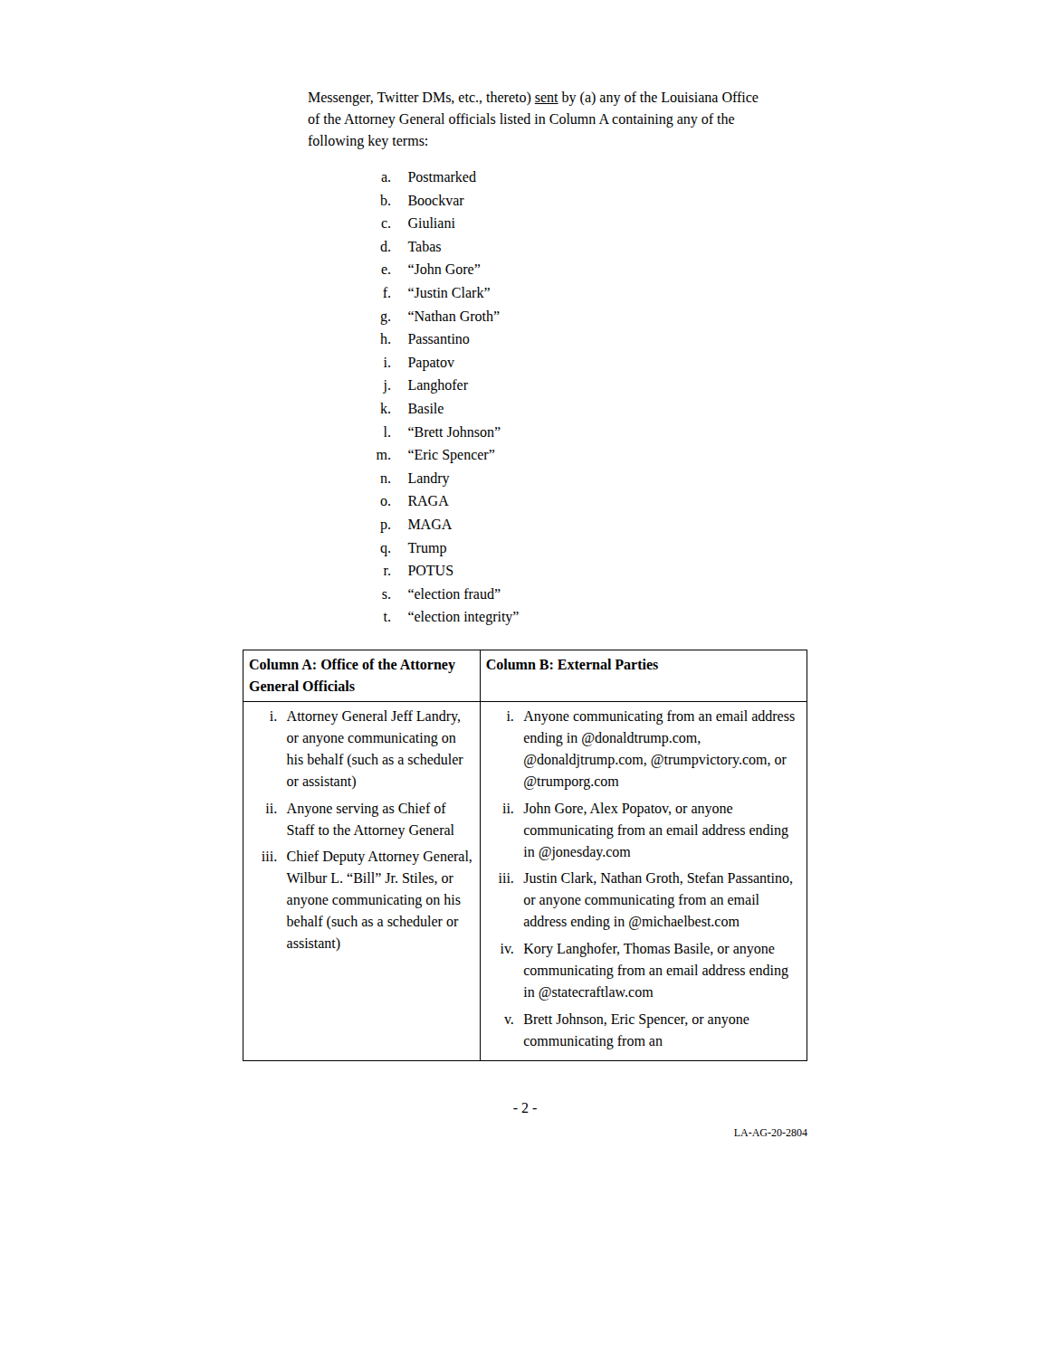Messenger, Twitter DMs, etc., thereto) sent by (a) any of the Louisiana Office of the Attorney General officials listed in Column A containing any of the following key terms:
Postmarked
Boockvar
Giuliani
Tabas
“John Gore”
“Justin Clark”
“Nathan Groth”
Passantino
Papatov
Langhofer
Basile
“Brett Johnson”
“Eric Spencer”
Landry
RAGA
MAGA
Trump
POTUS
“election fraud”
“election integrity”
| Column A: Office of the Attorney General Officials | Column B: External Parties |
| --- | --- |
| Attorney General Jeff Landry, or anyone communicating on his behalf (such as a scheduler or assistant) Anyone serving as Chief of Staff to the Attorney General Chief Deputy Attorney General, Wilbur L. “Bill” Jr. Stiles, or anyone communicating on his behalf (such as a scheduler or assistant) | Anyone communicating from an email address ending in @donaldtrump.com, @donaldjtrump.com, @trumpvictory.com, or @trumporg.com John Gore, Alex Popatov, or anyone communicating from an email address ending in @jonesday.com Justin Clark, Nathan Groth, Stefan Passantino, or anyone communicating from an email address ending in @michaelbest.com Kory Langhofer, Thomas Basile, or anyone communicating from an email address ending in @statecraftlaw.com Brett Johnson, Eric Spencer, or anyone communicating from an |
- 2 -
LA-AG-20-2804